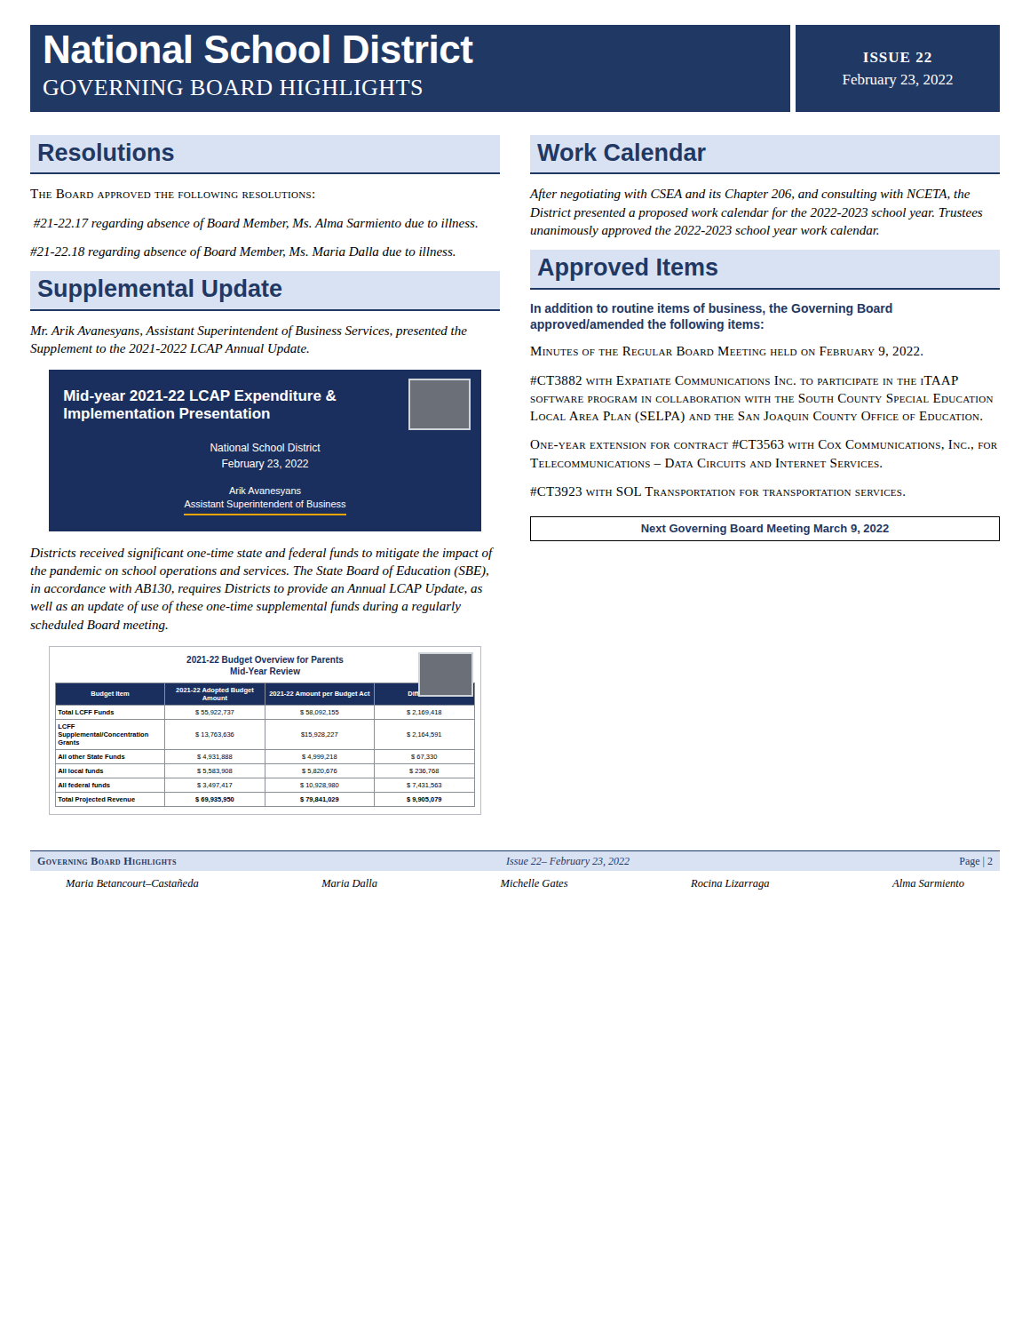National School District
GOVERNING BOARD HIGHLIGHTS
ISSUE 22
February 23, 2022
Resolutions
The Board approved the following resolutions:
#21-22.17 regarding absence of Board Member, Ms. Alma Sarmiento due to illness.
#21-22.18 regarding absence of Board Member, Ms. Maria Dalla due to illness.
Supplemental Update
Mr. Arik Avanesyans, Assistant Superintendent of Business Services, presented the Supplement to the 2021-2022 LCAP Annual Update.
Mid-year 2021-22 LCAP Expenditure &
Implementation Presentation
National School District
February 23, 2022
Arik Avanesyans
Assistant Superintendent of Business
Districts received significant one-time state and federal funds to mitigate the impact of the pandemic on school operations and services. The State Board of Education (SBE), in accordance with AB130, requires Districts to provide an Annual LCAP Update, as well as an update of use of these one-time supplemental funds during a regularly scheduled Board meeting.
2021-22 Budget Overview for Parents
Mid-Year Review
| Budget Item | 2021-22 Adopted Budget Amount | 2021-22 Amount per Budget Act | Difference |
| --- | --- | --- | --- |
| Total LCFF Funds | $ 55,922,737 | $ 58,092,155 | $ 2,169,418 |
| LCFF Supplemental/Concentration Grants | $ 13,763,636 | $15,928,227 | $ 2,164,591 |
| All other State Funds | $ 4,931,888 | $ 4,999,218 | $ 67,330 |
| All local funds | $ 5,583,908 | $ 5,820,676 | $ 236,768 |
| All federal funds | $ 3,497,417 | $ 10,928,980 | $ 7,431,563 |
| Total Projected Revenue | $ 69,935,950 | $ 79,841,029 | $ 9,905,079 |
Work Calendar
After negotiating with CSEA and its Chapter 206, and consulting with NCETA, the District presented a proposed work calendar for the 2022-2023 school year. Trustees unanimously approved the 2022-2023 school year work calendar.
Approved Items
In addition to routine items of business, the Governing Board approved/amended the following items:
Minutes of the Regular Board Meeting held on February 9, 2022.
#CT3882 with Expatiate Communications Inc. to participate in the iTAAP software program in collaboration with the South County Special Education Local Area Plan (SELPA) and the San Joaquin County Office of Education.
One-year extension for contract #CT3563 with Cox Communications, Inc., for Telecommunications – Data Circuits and Internet Services.
#CT3923 with SOL Transportation for transportation services.
Next Governing Board Meeting March 9, 2022
Governing Board Highlights
Issue 22– February 23, 2022
Page | 2
Maria Betancourt–Castañeda Maria Dalla Michelle Gates Rocina Lizarraga Alma Sarmiento